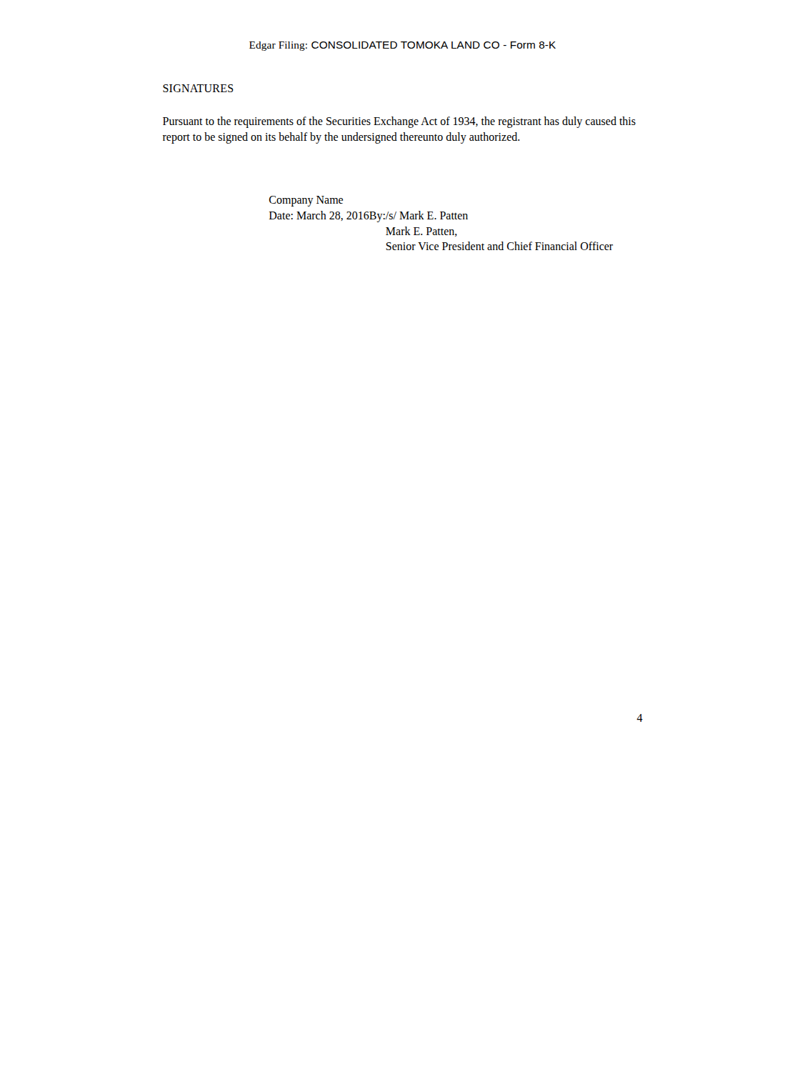Edgar Filing: CONSOLIDATED TOMOKA LAND CO - Form 8-K
SIGNATURES
Pursuant to the requirements of the Securities Exchange Act of 1934, the registrant has duly caused this report to be signed on its behalf by the undersigned thereunto duly authorized.
| Company Name |
| Date: March 28, 2016 | By: | /s/ Mark E. Patten |
| | | Mark E. Patten, |
| | | Senior Vice President and Chief Financial Officer |
4